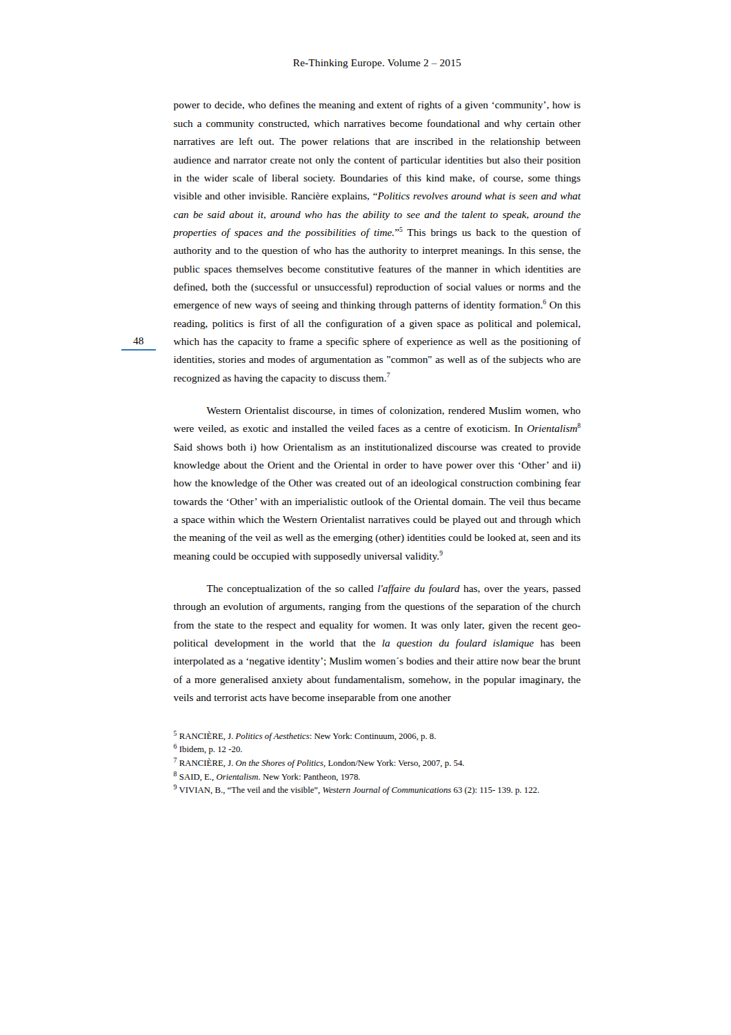Re-Thinking Europe. Volume 2 – 2015
48
power to decide, who defines the meaning and extent of rights of a given ‘community’, how is such a community constructed, which narratives become foundational and why certain other narratives are left out. The power relations that are inscribed in the relationship between audience and narrator create not only the content of particular identities but also their position in the wider scale of liberal society. Boundaries of this kind make, of course, some things visible and other invisible. Rancière explains, “Politics revolves around what is seen and what can be said about it, around who has the ability to see and the talent to speak, around the properties of spaces and the possibilities of time.”5 This brings us back to the question of authority and to the question of who has the authority to interpret meanings. In this sense, the public spaces themselves become constitutive features of the manner in which identities are defined, both the (successful or unsuccessful) reproduction of social values or norms and the emergence of new ways of seeing and thinking through patterns of identity formation.6 On this reading, politics is first of all the configuration of a given space as political and polemical, which has the capacity to frame a specific sphere of experience as well as the positioning of identities, stories and modes of argumentation as "common" as well as of the subjects who are recognized as having the capacity to discuss them.7
Western Orientalist discourse, in times of colonization, rendered Muslim women, who were veiled, as exotic and installed the veiled faces as a centre of exoticism. In Orientalism8 Said shows both i) how Orientalism as an institutionalized discourse was created to provide knowledge about the Orient and the Oriental in order to have power over this ‘Other’ and ii) how the knowledge of the Other was created out of an ideological construction combining fear towards the ‘Other’ with an imperialistic outlook of the Oriental domain. The veil thus became a space within which the Western Orientalist narratives could be played out and through which the meaning of the veil as well as the emerging (other) identities could be looked at, seen and its meaning could be occupied with supposedly universal validity.9
The conceptualization of the so called l'affaire du foulard has, over the years, passed through an evolution of arguments, ranging from the questions of the separation of the church from the state to the respect and equality for women. It was only later, given the recent geo-political development in the world that the la question du foulard islamique has been interpolated as a ‘negative identity’; Muslim women´s bodies and their attire now bear the brunt of a more generalised anxiety about fundamentalism, somehow, in the popular imaginary, the veils and terrorist acts have become inseparable from one another
5 RANCIÈRE, J. Politics of Aesthetics: New York: Continuum, 2006, p. 8.
6 Ibidem, p. 12 -20.
7 RANCIÈRE, J. On the Shores of Politics, London/New York: Verso, 2007, p. 54.
8 SAID, E., Orientalism. New York: Pantheon, 1978.
9 VIVIAN, B., “The veil and the visible”, Western Journal of Communications 63 (2): 115- 139. p. 122.